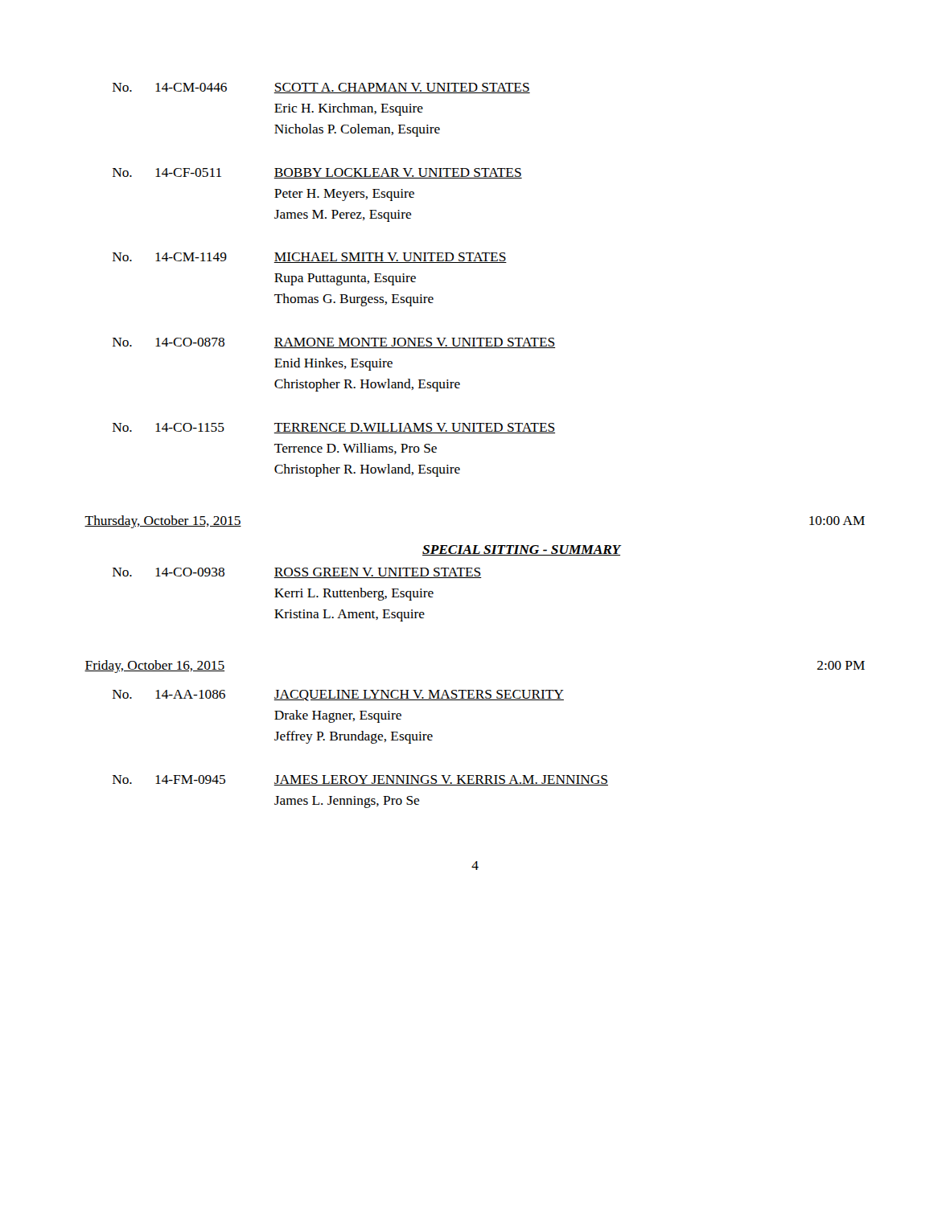No. 14-CM-0446
SCOTT A. CHAPMAN V. UNITED STATES Eric H. Kirchman, Esquire Nicholas P. Coleman, Esquire
No. 14-CF-0511
BOBBY LOCKLEAR V. UNITED STATES Peter H. Meyers, Esquire James M. Perez, Esquire
No. 14-CM-1149
MICHAEL SMITH V. UNITED STATES Rupa Puttagunta, Esquire Thomas G. Burgess, Esquire
No. 14-CO-0878
RAMONE MONTE JONES V. UNITED STATES Enid Hinkes, Esquire Christopher R. Howland, Esquire
No. 14-CO-1155
TERRENCE D.WILLIAMS V. UNITED STATES Terrence D. Williams, Pro Se Christopher R. Howland, Esquire
Thursday, October 15, 2015 10:00 AM
SPECIAL SITTING - SUMMARY
No. 14-CO-0938
ROSS GREEN V. UNITED STATES Kerri L. Ruttenberg, Esquire Kristina L. Ament, Esquire
Friday, October 16, 2015 2:00 PM
No. 14-AA-1086
JACQUELINE LYNCH V. MASTERS SECURITY Drake Hagner, Esquire Jeffrey P. Brundage, Esquire
No. 14-FM-0945
JAMES LEROY JENNINGS V. KERRIS A.M. JENNINGS James L. Jennings, Pro Se
4